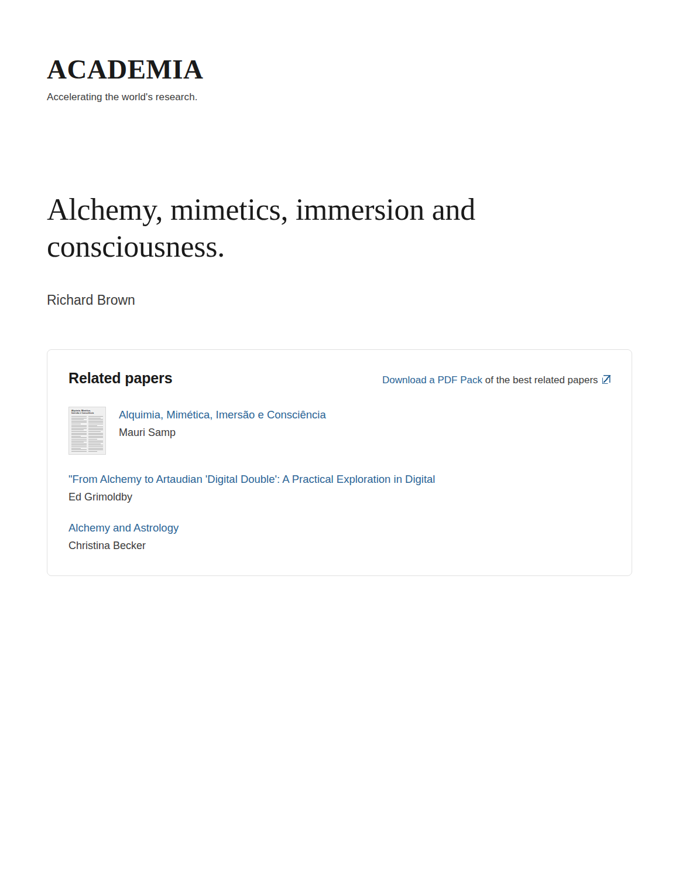ACADEMIA
Accelerating the world's research.
Alchemy, mimetics, immersion and consciousness.
Richard Brown
Related papers
Download a PDF Pack of the best related papers
Alquimia, Mimética,
Imersão e Consciência
Alquimia, Mimética, Imersão e Consciência
Mauri Samp
"From Alchemy to Artaudian 'Digital Double': A Practical Exploration in Digital
Ed Grimoldby
Alchemy and Astrology
Christina Becker